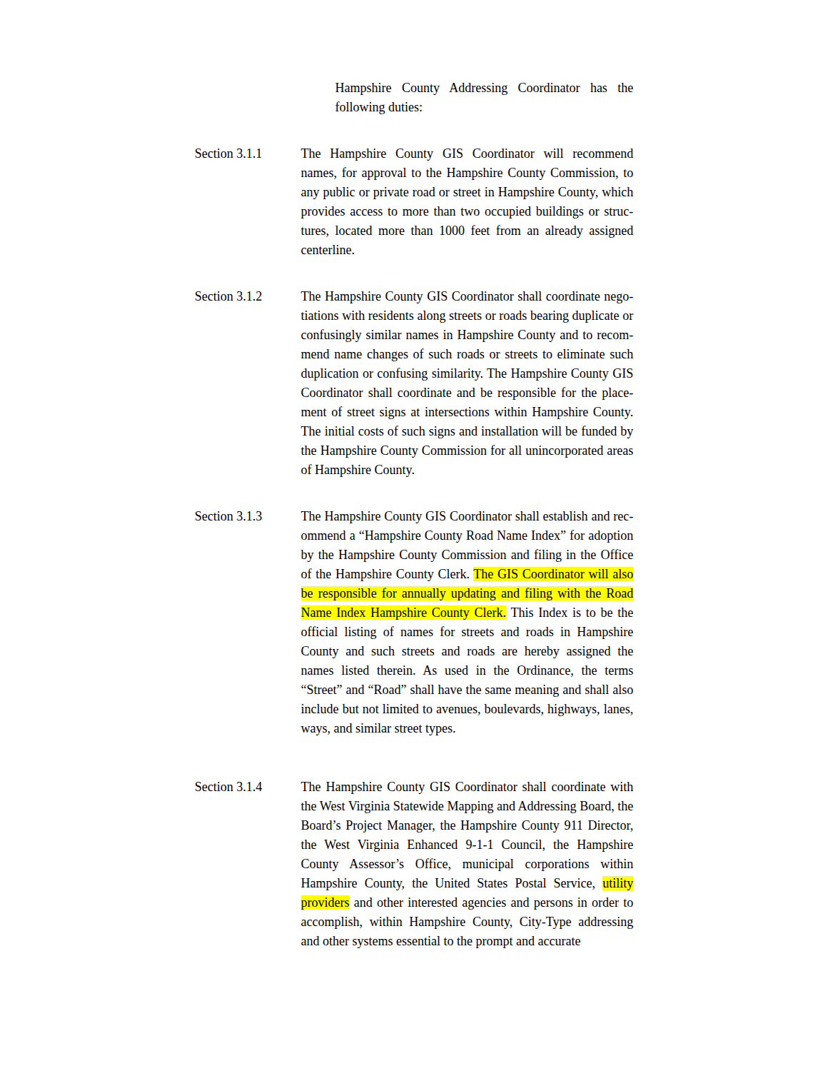Hampshire County Addressing Coordinator has the following duties:
Section 3.1.1
The Hampshire County GIS Coordinator will recommend names, for approval to the Hampshire County Commission, to any public or private road or street in Hampshire County, which provides access to more than two occupied buildings or structures, located more than 1000 feet from an already assigned centerline.
Section 3.1.2
The Hampshire County GIS Coordinator shall coordinate negotiations with residents along streets or roads bearing duplicate or confusingly similar names in Hampshire County and to recommend name changes of such roads or streets to eliminate such duplication or confusing similarity. The Hampshire County GIS Coordinator shall coordinate and be responsible for the placement of street signs at intersections within Hampshire County. The initial costs of such signs and installation will be funded by the Hampshire County Commission for all unincorporated areas of Hampshire County.
Section 3.1.3
The Hampshire County GIS Coordinator shall establish and recommend a “Hampshire County Road Name Index” for adoption by the Hampshire County Commission and filing in the Office of the Hampshire County Clerk. The GIS Coordinator will also be responsible for annually updating and filing with the Road Name Index Hampshire County Clerk. This Index is to be the official listing of names for streets and roads in Hampshire County and such streets and roads are hereby assigned the names listed therein. As used in the Ordinance, the terms “Street” and “Road” shall have the same meaning and shall also include but not limited to avenues, boulevards, highways, lanes, ways, and similar street types.
Section 3.1.4
The Hampshire County GIS Coordinator shall coordinate with the West Virginia Statewide Mapping and Addressing Board, the Board’s Project Manager, the Hampshire County 911 Director, the West Virginia Enhanced 9-1-1 Council, the Hampshire County Assessor’s Office, municipal corporations within Hampshire County, the United States Postal Service, utility providers and other interested agencies and persons in order to accomplish, within Hampshire County, City-Type addressing and other systems essential to the prompt and accurate